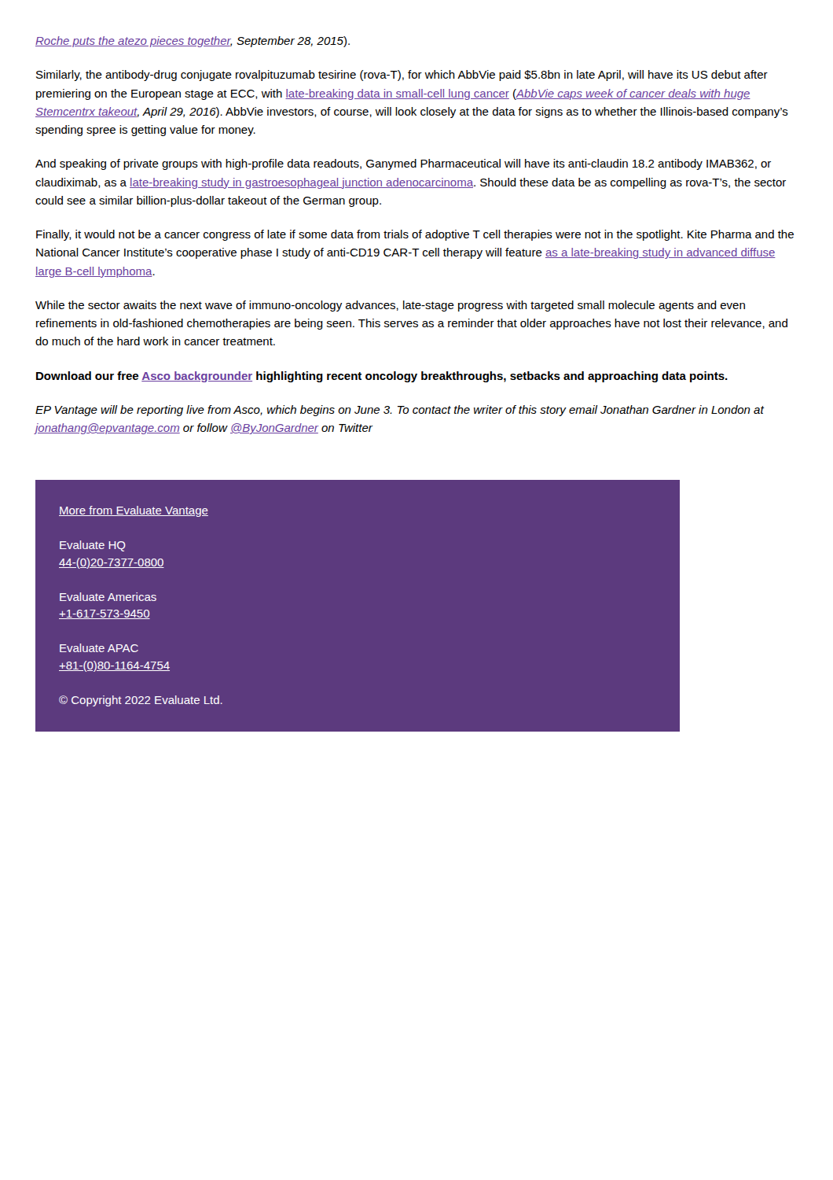Roche puts the atezo pieces together, September 28, 2015).
Similarly, the antibody-drug conjugate rovalpituzumab tesirine (rova-T), for which AbbVie paid $5.8bn in late April, will have its US debut after premiering on the European stage at ECC, with late-breaking data in small-cell lung cancer (AbbVie caps week of cancer deals with huge Stemcentrx takeout, April 29, 2016). AbbVie investors, of course, will look closely at the data for signs as to whether the Illinois-based company’s spending spree is getting value for money.
And speaking of private groups with high-profile data readouts, Ganymed Pharmaceutical will have its anti-claudin 18.2 antibody IMAB362, or claudiximab, as a late-breaking study in gastroesophageal junction adenocarcinoma. Should these data be as compelling as rova-T’s, the sector could see a similar billion-plus-dollar takeout of the German group.
Finally, it would not be a cancer congress of late if some data from trials of adoptive T cell therapies were not in the spotlight. Kite Pharma and the National Cancer Institute’s cooperative phase I study of anti-CD19 CAR-T cell therapy will feature as a late-breaking study in advanced diffuse large B-cell lymphoma.
While the sector awaits the next wave of immuno-oncology advances, late-stage progress with targeted small molecule agents and even refinements in old-fashioned chemotherapies are being seen. This serves as a reminder that older approaches have not lost their relevance, and do much of the hard work in cancer treatment.
Download our free Asco backgrounder highlighting recent oncology breakthroughs, setbacks and approaching data points.
EP Vantage will be reporting live from Asco, which begins on June 3. To contact the writer of this story email Jonathan Gardner in London at jonathang@epvantage.com or follow @ByJonGardner on Twitter
More from Evaluate Vantage
Evaluate HQ 44-(0)20-7377-0800
Evaluate Americas +1-617-573-9450
Evaluate APAC +81-(0)80-1164-4754
© Copyright 2022 Evaluate Ltd.